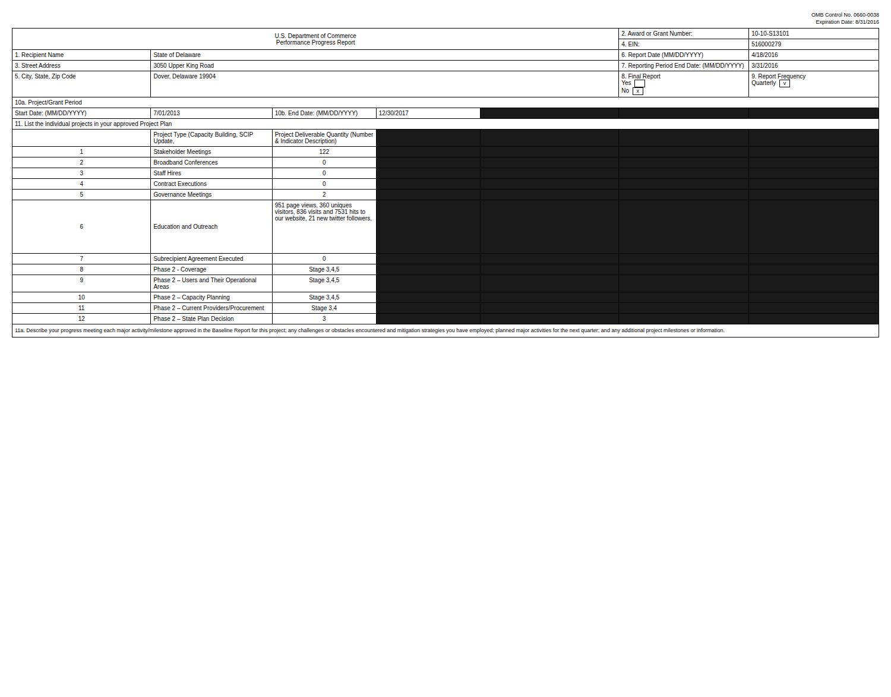OMB Control No. 0660-0038
Expiration Date: 8/31/2016
| U.S. Department of Commerce Performance Progress Report | 2. Award or Grant Number: | 10-10-S13101 |
| 4. EIN: | 516000279 |
| 1. Recipient Name | State of Delaware | 6. Report Date (MM/DD/YYYY) | 4/18/2016 |
| 3. Street Address | 3050 Upper King Road | 7. Reporting Period End Date: (MM/DD/YYYY) | 3/31/2016 |
| 5. City, State, Zip Code | Dover, Delaware 19904 | 8. Final Report Yes No x | 9. Report Frequency Quarterly v |
| 10a. Project/Grant Period |
| Start Date: (MM/DD/YYYY) | 7/01/2013 | 10b. End Date: (MM/DD/YYYY) | 12/30/2017 | | | |
| 11. List the individual projects in your approved Project Plan |
| | Project Type (Capacity Building, SCIP Update, | Project Deliverable Quantity (Number & Indicator Description) | | | | |
| 1 | Stakeholder Meetings | 122 | | | | |
| 2 | Broadband Conferences | 0 | | | | |
| 3 | Staff Hires | 0 | | | | |
| 4 | Contract Executions | 0 | | | | |
| 5 | Governance Meetings | 2 | | | | |
| 6 | Education and Outreach | 951 page views, 360 uniques visitors, 836 visits and 7531 hits to our website, 21 new twitter followers. | | | | |
| 7 | Subrecipient Agreement Executed | 0 | | | | |
| 8 | Phase 2 - Coverage | Stage 3,4,5 | | | | |
| 9 | Phase 2 – Users and Their Operational Areas | Stage 3,4,5 | | | | |
| 10 | Phase 2 – Capacity Planning | Stage 3,4,5 | | | | |
| 11 | Phase 2 – Current Providers/Procurement | Stage 3,4 | | | | |
| 12 | Phase 2 – State Plan Decision | 3 | | | | |
11a. Describe your progress meeting each major activity/milestone approved in the Baseline Report for this project; any challenges or obstacles encountered and mitigation strategies you have employed; planned major activities for the next quarter; and any additional project milestones or information.